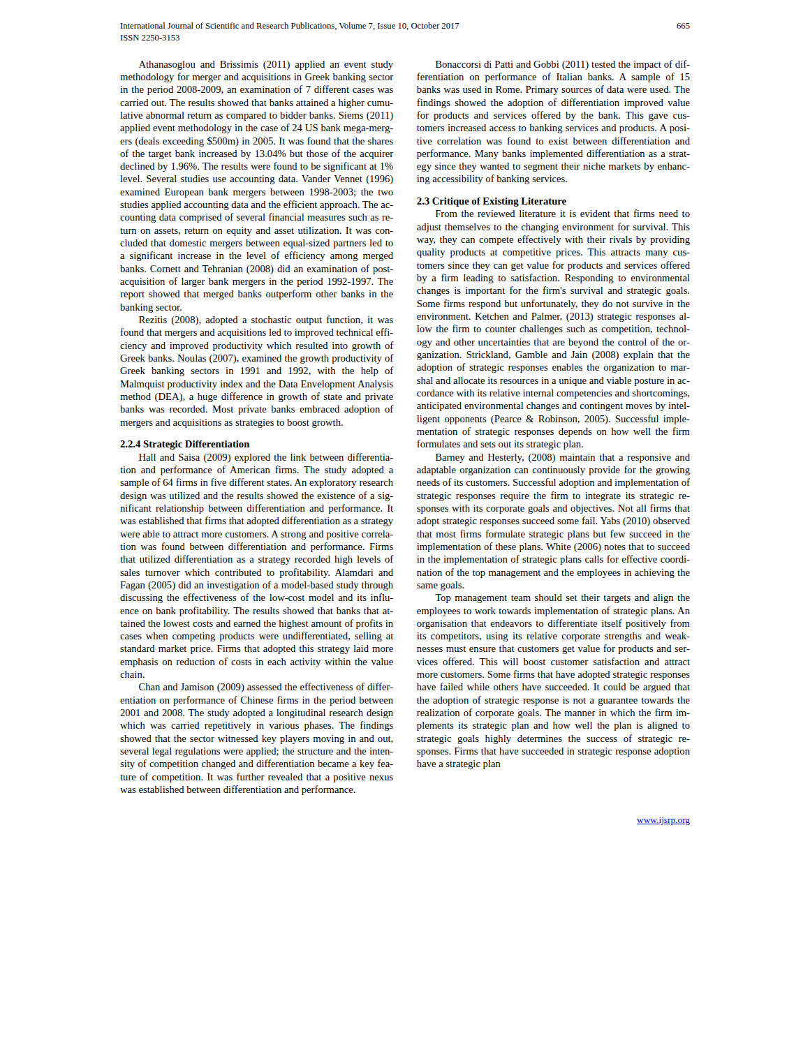International Journal of Scientific and Research Publications, Volume 7, Issue 10, October 2017 665
ISSN 2250-3153
Athanasoglou and Brissimis (2011) applied an event study methodology for merger and acquisitions in Greek banking sector in the period 2008-2009, an examination of 7 different cases was carried out. The results showed that banks attained a higher cumulative abnormal return as compared to bidder banks. Siems (2011) applied event methodology in the case of 24 US bank mega-mergers (deals exceeding $500m) in 2005. It was found that the shares of the target bank increased by 13.04% but those of the acquirer declined by 1.96%. The results were found to be significant at 1% level. Several studies use accounting data. Vander Vennet (1996) examined European bank mergers between 1998-2003; the two studies applied accounting data and the efficient approach. The accounting data comprised of several financial measures such as return on assets, return on equity and asset utilization. It was concluded that domestic mergers between equal-sized partners led to a significant increase in the level of efficiency among merged banks. Cornett and Tehranian (2008) did an examination of post-acquisition of larger bank mergers in the period 1992-1997. The report showed that merged banks outperform other banks in the banking sector.
Rezitis (2008), adopted a stochastic output function, it was found that mergers and acquisitions led to improved technical efficiency and improved productivity which resulted into growth of Greek banks. Noulas (2007), examined the growth productivity of Greek banking sectors in 1991 and 1992, with the help of Malmquist productivity index and the Data Envelopment Analysis method (DEA), a huge difference in growth of state and private banks was recorded. Most private banks embraced adoption of mergers and acquisitions as strategies to boost growth.
2.2.4 Strategic Differentiation
Hall and Saisa (2009) explored the link between differentiation and performance of American firms. The study adopted a sample of 64 firms in five different states. An exploratory research design was utilized and the results showed the existence of a significant relationship between differentiation and performance. It was established that firms that adopted differentiation as a strategy were able to attract more customers. A strong and positive correlation was found between differentiation and performance. Firms that utilized differentiation as a strategy recorded high levels of sales turnover which contributed to profitability. Alamdari and Fagan (2005) did an investigation of a model-based study through discussing the effectiveness of the low-cost model and its influence on bank profitability. The results showed that banks that attained the lowest costs and earned the highest amount of profits in cases when competing products were undifferentiated, selling at standard market price. Firms that adopted this strategy laid more emphasis on reduction of costs in each activity within the value chain.
Chan and Jamison (2009) assessed the effectiveness of differentiation on performance of Chinese firms in the period between 2001 and 2008. The study adopted a longitudinal research design which was carried repetitively in various phases. The findings showed that the sector witnessed key players moving in and out, several legal regulations were applied; the structure and the intensity of competition changed and differentiation became a key feature of competition. It was further revealed that a positive nexus was established between differentiation and performance.
Bonaccorsi di Patti and Gobbi (2011) tested the impact of differentiation on performance of Italian banks. A sample of 15 banks was used in Rome. Primary sources of data were used. The findings showed the adoption of differentiation improved value for products and services offered by the bank. This gave customers increased access to banking services and products. A positive correlation was found to exist between differentiation and performance. Many banks implemented differentiation as a strategy since they wanted to segment their niche markets by enhancing accessibility of banking services.
2.3 Critique of Existing Literature
From the reviewed literature it is evident that firms need to adjust themselves to the changing environment for survival. This way, they can compete effectively with their rivals by providing quality products at competitive prices. This attracts many customers since they can get value for products and services offered by a firm leading to satisfaction. Responding to environmental changes is important for the firm's survival and strategic goals. Some firms respond but unfortunately, they do not survive in the environment. Ketchen and Palmer, (2013) strategic responses allow the firm to counter challenges such as competition, technology and other uncertainties that are beyond the control of the organization. Strickland, Gamble and Jain (2008) explain that the adoption of strategic responses enables the organization to marshal and allocate its resources in a unique and viable posture in accordance with its relative internal competencies and shortcomings, anticipated environmental changes and contingent moves by intelligent opponents (Pearce & Robinson, 2005). Successful implementation of strategic responses depends on how well the firm formulates and sets out its strategic plan.
Barney and Hesterly, (2008) maintain that a responsive and adaptable organization can continuously provide for the growing needs of its customers. Successful adoption and implementation of strategic responses require the firm to integrate its strategic responses with its corporate goals and objectives. Not all firms that adopt strategic responses succeed some fail. Yabs (2010) observed that most firms formulate strategic plans but few succeed in the implementation of these plans. White (2006) notes that to succeed in the implementation of strategic plans calls for effective coordination of the top management and the employees in achieving the same goals.
Top management team should set their targets and align the employees to work towards implementation of strategic plans. An organisation that endeavors to differentiate itself positively from its competitors, using its relative corporate strengths and weaknesses must ensure that customers get value for products and services offered. This will boost customer satisfaction and attract more customers. Some firms that have adopted strategic responses have failed while others have succeeded. It could be argued that the adoption of strategic response is not a guarantee towards the realization of corporate goals. The manner in which the firm implements its strategic plan and how well the plan is aligned to strategic goals highly determines the success of strategic responses. Firms that have succeeded in strategic response adoption have a strategic plan
www.ijsrp.org